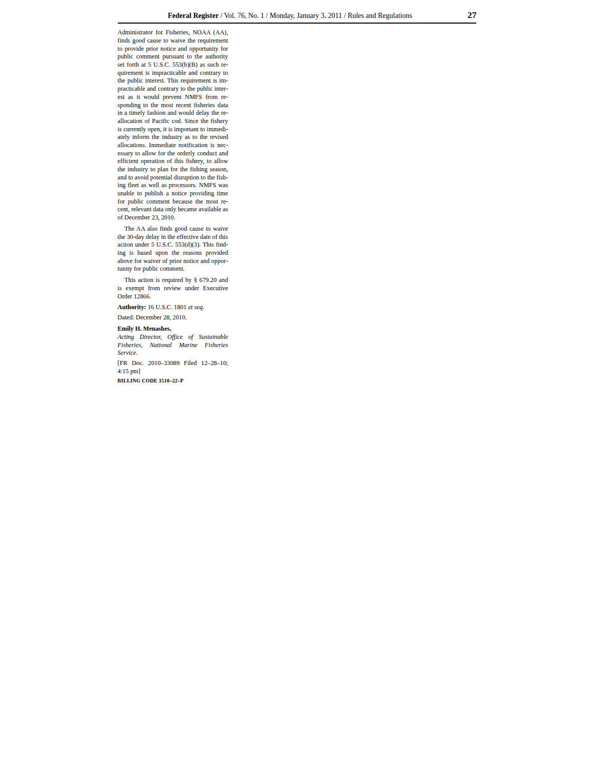Federal Register / Vol. 76, No. 1 / Monday, January 3, 2011 / Rules and Regulations
27
Administrator for Fisheries, NOAA (AA), finds good cause to waive the requirement to provide prior notice and opportunity for public comment pursuant to the authority set forth at 5 U.S.C. 553(b)(B) as such requirement is impracticable and contrary to the public interest. This requirement is impracticable and contrary to the public interest as it would prevent NMFS from responding to the most recent fisheries data in a timely fashion and would delay the reallocation of Pacific cod. Since the fishery is currently open, it is important to immediately inform the industry as to the revised allocations. Immediate notification is necessary to allow for the orderly conduct and efficient operation of this fishery, to allow the industry to plan for the fishing season, and to avoid potential disruption to the fishing fleet as well as processors. NMFS was unable to publish a notice providing time for public comment because the most recent, relevant data only became available as of December 23, 2010.
The AA also finds good cause to waive the 30-day delay in the effective date of this action under 5 U.S.C. 553(d)(3). This finding is based upon the reasons provided above for waiver of prior notice and opportunity for public comment.
This action is required by § 679.20 and is exempt from review under Executive Order 12866.
Authority: 16 U.S.C. 1801 et seq.
Dated: December 28, 2010.
Emily H. Menashes,
Acting Director, Office of Sustainable Fisheries, National Marine Fisheries Service.
[FR Doc. 2010–33089 Filed 12–28–10; 4:15 pm]
BILLING CODE 3510–22–P